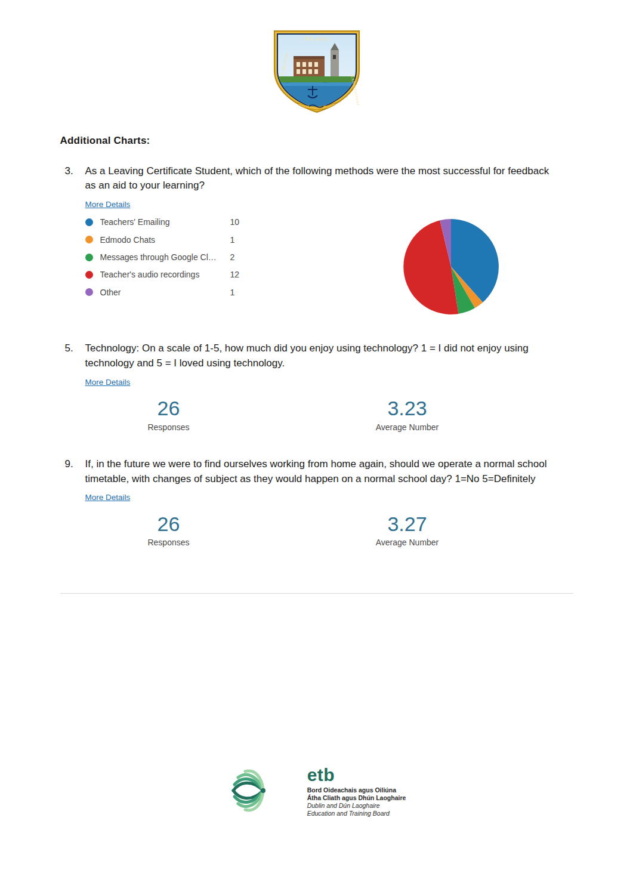Ad astra Laborque Exhortatione
Additional Charts:
3.
As a Leaving Certificate Student, which of the following methods were the most successful for feedback as an aid to your learning?
More Details
Teachers' Emailing 10
Edmodo Chats 1
Messages through Google Cla… 2
Teacher's audio recordings 12
Other 1
5.
Technology: On a scale of 1-5, how much did you enjoy using technology? 1 = I did not enjoy using technology and 5 = I loved using technology.
More Details
26
Responses
3.23
Average Number
9.
If, in the future we were to find ourselves working from home again, should we operate a normal school timetable, with changes of subject as they would happen on a normal school day? 1=No 5=Definitely
More Details
26
Responses
3.27
Average Number
etb
Bord Oideachais agus Oiliúna
Átha Cliath agus Dhún Laoghaire
Dublin and Dún Laoghaire
Education and Training Board